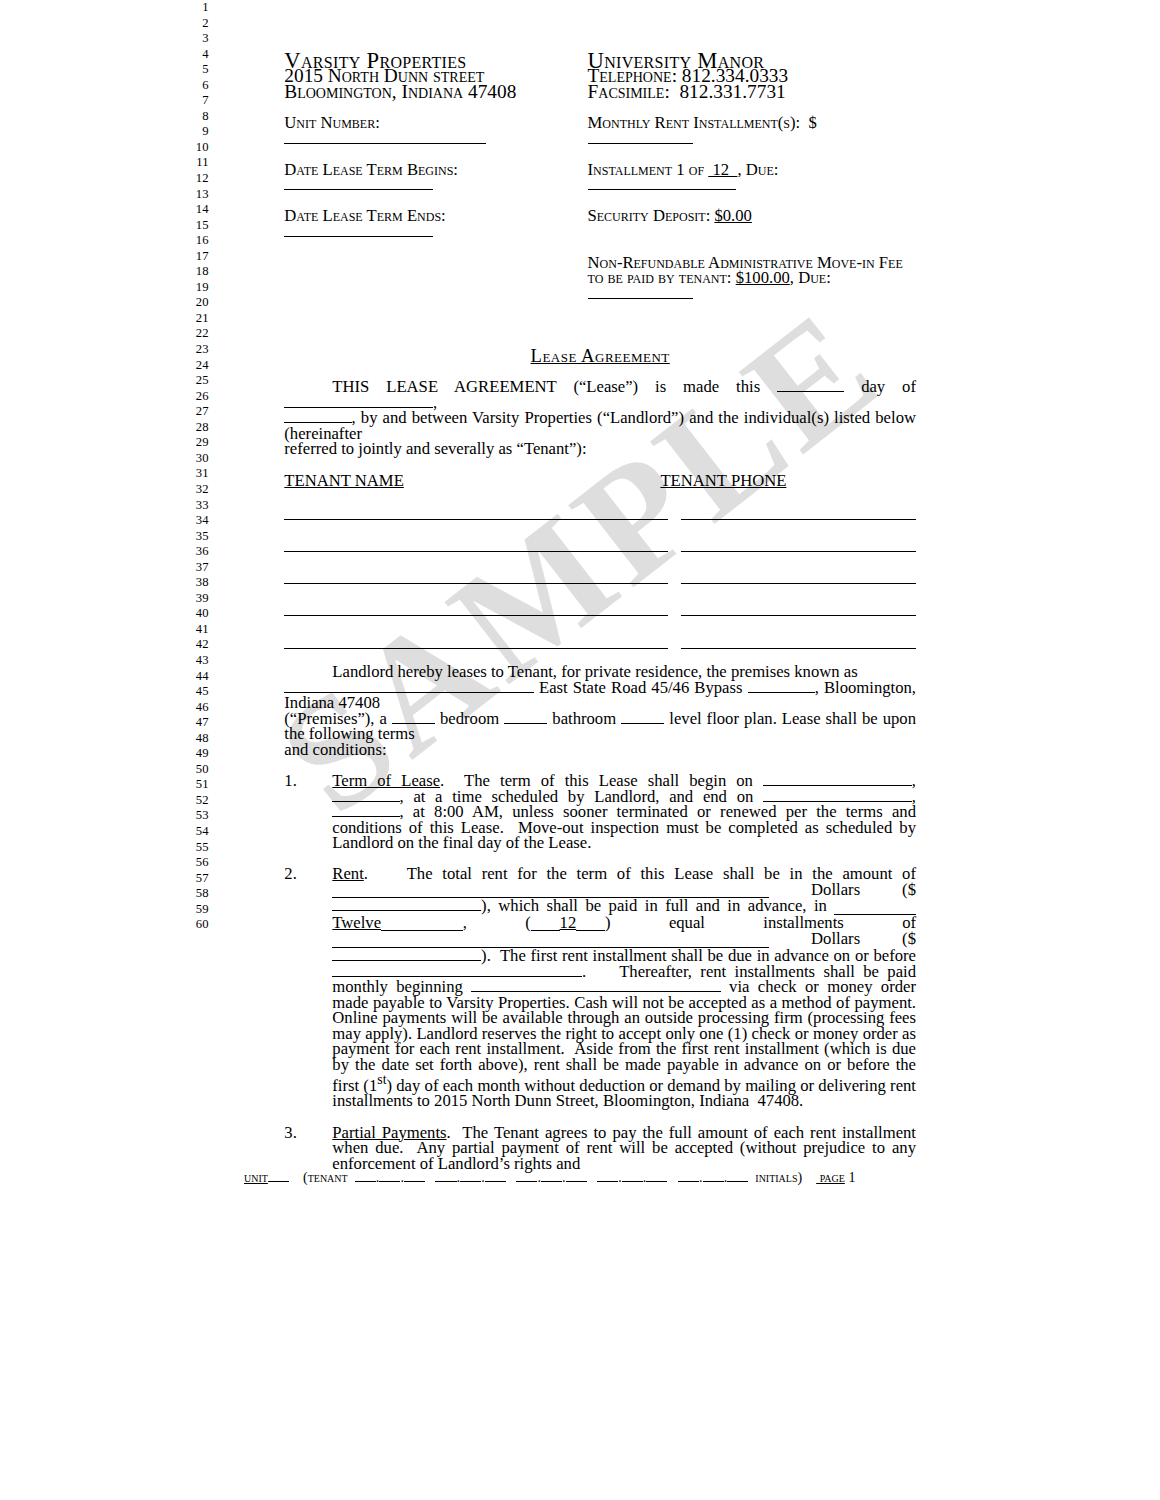SAMPLE
1
2
3
4
5
6
7
8
9
10
11
12
13
14
15
16
17
18
19
20
21
22
23
24
25
26
27
28
29
30
31
32
33
34
35
36
37
38
39
40
41
42
43
44
45
46
47
48
49
50
51
52
53
54
55
56
57
58
59
60
| Varsity Properties 2015 North Dunn street Bloomington, Indiana 47408 | University Manor Telephone: 812.334.0333 Facsimile: 812.331.7731 |
| Unit Number: | Monthly Rent Installment(s): $ |
| Date Lease Term Begins: | Installment 1 of 12 , Due: |
| Date Lease Term Ends: | Security Deposit: $0.00 |
| | Non-Refundable Administrative Move-in Fee to be paid by tenant: $100.00 , Due: |
Lease Agreement
THIS LEASE AGREEMENT (“Lease”) is made this day of ,
, by and between Varsity Properties (“Landlord”) and the individual(s) listed below (hereinafter
referred to jointly and severally as “Tenant”):
TENANT NAME TENANT PHONE
Landlord hereby leases to Tenant, for private residence, the premises known as
East State Road 45/46 Bypass , Bloomington, Indiana 47408
(“Premises”), a bedroom bathroom level floor plan. Lease shall be upon the following terms
and conditions:
1.
Term of Lease. The term of this Lease shall begin on , , at a time scheduled by Landlord, and end on , , at 8:00 AM, unless sooner terminated or renewed per the terms and conditions of this Lease. Move-out inspection must be completed as scheduled by Landlord on the final day of the Lease.
2.
Rent. The total rent for the term of this Lease shall be in the amount of Dollars ($ ), which shall be paid in full and in advance, in Twelve , ( 12 ) equal installments of Dollars ($ ). The first rent installment shall be due in advance on or before . Thereafter, rent installments shall be paid monthly beginning via check or money order made payable to Varsity Properties. Cash will not be accepted as a method of payment. Online payments will be available through an outside processing firm (processing fees may apply). Landlord reserves the right to accept only one (1) check or money order as payment for each rent installment. Aside from the first rent installment (which is due by the date set forth above), rent shall be made payable in advance on or before the first (1st) day of each month without deduction or demand by mailing or delivering rent installments to 2015 North Dunn Street, Bloomington, Indiana 47408.
3.
Partial Payments. The Tenant agrees to pay the full amount of each rent installment when due. Any partial payment of rent will be accepted (without prejudice to any enforcement of Landlord’s rights and
unit (tenant . . . . . . . . . . initials) page 1